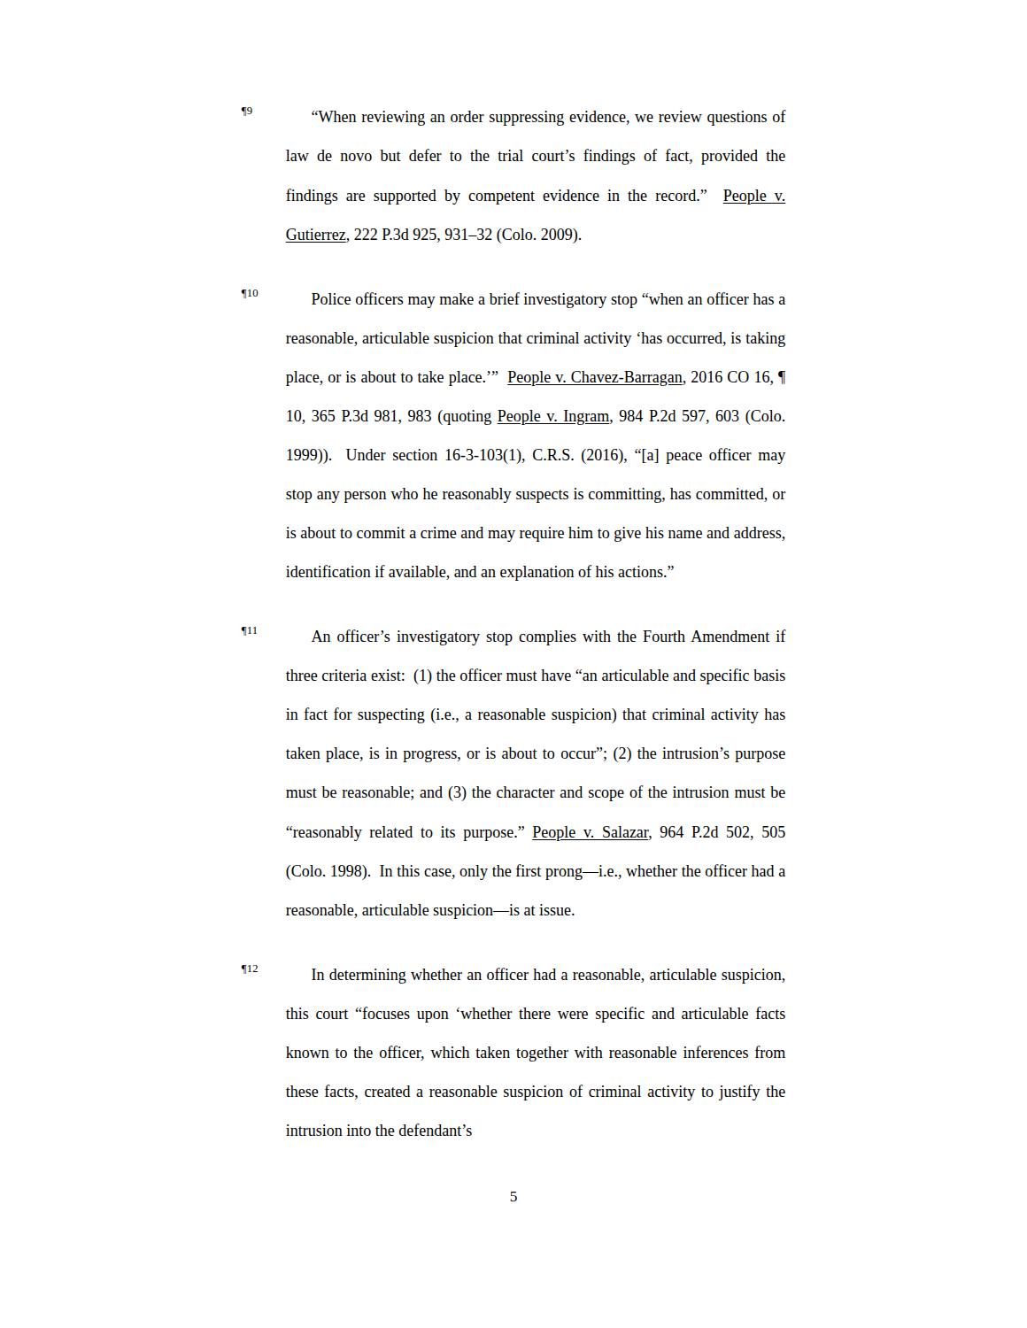¶9 “When reviewing an order suppressing evidence, we review questions of law de novo but defer to the trial court’s findings of fact, provided the findings are supported by competent evidence in the record.” People v. Gutierrez, 222 P.3d 925, 931–32 (Colo. 2009).
¶10 Police officers may make a brief investigatory stop “when an officer has a reasonable, articulable suspicion that criminal activity ‘has occurred, is taking place, or is about to take place.’” People v. Chavez-Barragan, 2016 CO 16, ¶ 10, 365 P.3d 981, 983 (quoting People v. Ingram, 984 P.2d 597, 603 (Colo. 1999)). Under section 16-3-103(1), C.R.S. (2016), “[a] peace officer may stop any person who he reasonably suspects is committing, has committed, or is about to commit a crime and may require him to give his name and address, identification if available, and an explanation of his actions.”
¶11 An officer’s investigatory stop complies with the Fourth Amendment if three criteria exist: (1) the officer must have “an articulable and specific basis in fact for suspecting (i.e., a reasonable suspicion) that criminal activity has taken place, is in progress, or is about to occur”; (2) the intrusion’s purpose must be reasonable; and (3) the character and scope of the intrusion must be “reasonably related to its purpose.” People v. Salazar, 964 P.2d 502, 505 (Colo. 1998). In this case, only the first prong—i.e., whether the officer had a reasonable, articulable suspicion—is at issue.
¶12 In determining whether an officer had a reasonable, articulable suspicion, this court “focuses upon ‘whether there were specific and articulable facts known to the officer, which taken together with reasonable inferences from these facts, created a reasonable suspicion of criminal activity to justify the intrusion into the defendant’s
5